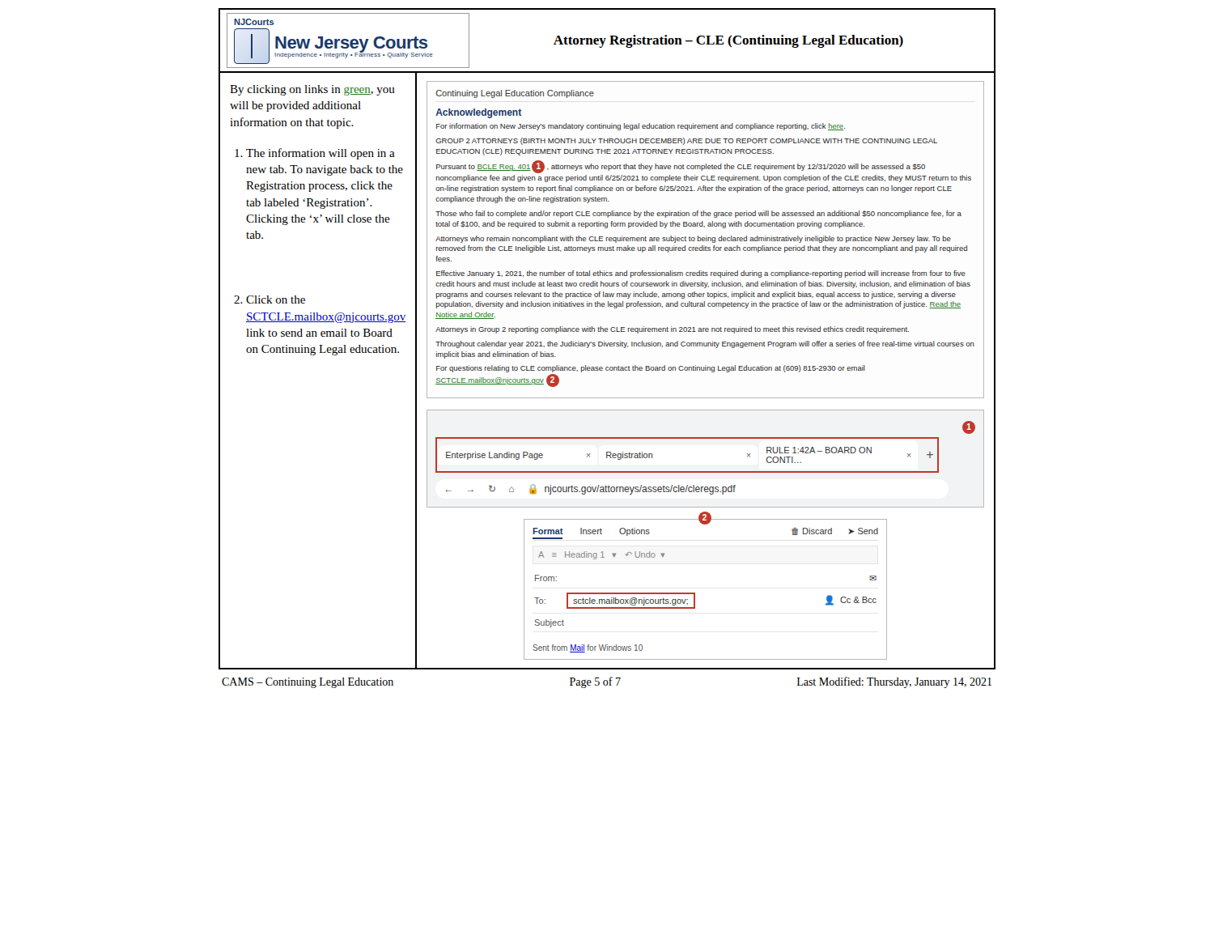NJCourts
New Jersey Courts
Independence • Integrity • Fairness • Quality Service
Attorney Registration – CLE (Continuing Legal Education)
| By clicking on links in green , you will be provided additional information on that topic. The information will open in a new tab. To navigate back to the Registration process, click the tab labeled ‘Registration’. Clicking the ‘x’ will close the tab. Click on the SCTCLE.mailbox@njcourts.gov link to send an email to Board on Continuing Legal education. | Continuing Legal Education Compliance Acknowledgement For information on New Jersey's mandatory continuing legal education requirement and compliance reporting, click here . GROUP 2 ATTORNEYS (BIRTH MONTH JULY THROUGH DECEMBER) ARE DUE TO REPORT COMPLIANCE WITH THE CONTINUING LEGAL EDUCATION (CLE) REQUIREMENT DURING THE 2021 ATTORNEY REGISTRATION PROCESS. Pursuant to BCLE Reg. 401 1 , attorneys who report that they have not completed the CLE requirement by 12/31/2020 will be assessed a $50 noncompliance fee and given a grace period until 6/25/2021 to complete their CLE requirement. Upon completion of the CLE credits, they MUST return to this on-line registration system to report final compliance on or before 6/25/2021. After the expiration of the grace period, attorneys can no longer report CLE compliance through the on-line registration system. Those who fail to complete and/or report CLE compliance by the expiration of the grace period will be assessed an additional $50 noncompliance fee, for a total of $100, and be required to submit a reporting form provided by the Board, along with documentation proving compliance. Attorneys who remain noncompliant with the CLE requirement are subject to being declared administratively ineligible to practice New Jersey law. To be removed from the CLE Ineligible List, attorneys must make up all required credits for each compliance period that they are noncompliant and pay all required fees. Effective January 1, 2021, the number of total ethics and professionalism credits required during a compliance-reporting period will increase from four to five credit hours and must include at least two credit hours of coursework in diversity, inclusion, and elimination of bias. Diversity, inclusion, and elimination of bias programs and courses relevant to the practice of law may include, among other topics, implicit and explicit bias, equal access to justice, serving a diverse population, diversity and inclusion initiatives in the legal profession, and cultural competency in the practice of law or the administration of justice. Read the Notice and Order . Attorneys in Group 2 reporting compliance with the CLE requirement in 2021 are not required to meet this revised ethics credit requirement. Throughout calendar year 2021, the Judiciary's Diversity, Inclusion, and Community Engagement Program will offer a series of free real-time virtual courses on implicit bias and elimination of bias. For questions relating to CLE compliance, please contact the Board on Continuing Legal Education at (609) 815-2930 or email SCTCLE.mailbox@njcourts.gov 2 1 Enterprise Landing Page × Registration × RULE 1:42A – BOARD ON CONTI… × + ← → ↻ ⌂ 🔒 njcourts.gov/attorneys/assets/cle/cleregs.pdf Format Insert Options 🗑 Discard ➤ Send A ≡ Heading 1 ▾ ↶ Undo ▾ From: ✉ To: sctcle.mailbox@njcourts.gov; 👤 Cc & Bcc Subject Sent from Mail for Windows 10 2 |
CAMS – Continuing Legal Education
Page 5 of 7
Last Modified: Thursday, January 14, 2021